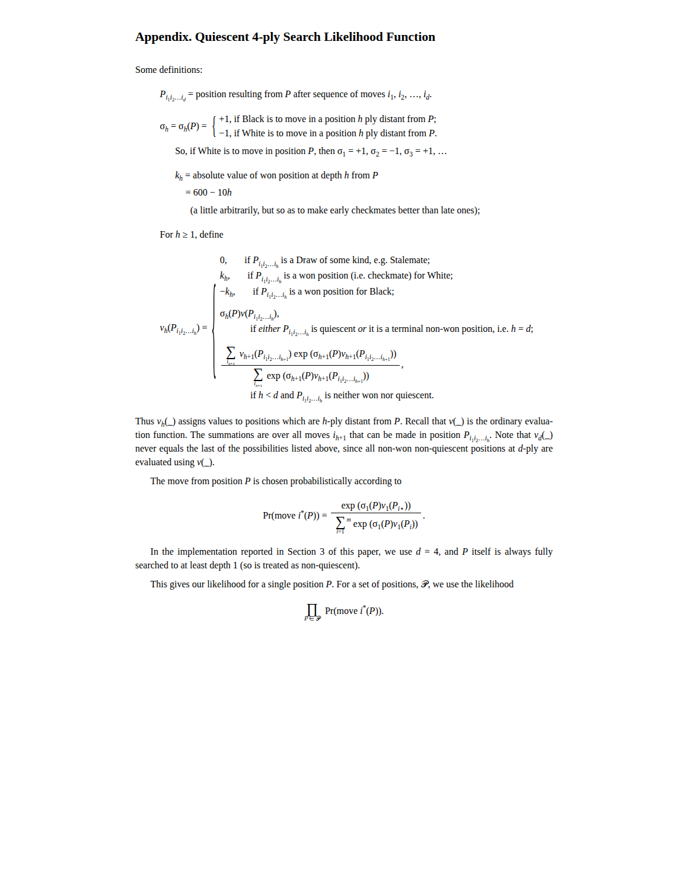Appendix. Quiescent 4-ply Search Likelihood Function
Some definitions:
Pi1i2…id = position resulting from P after sequence of moves i1, i2, …, id.
σh = σh(P) = { +1, if Black is to move in a position h ply distant from P; −1, if White is to move in a position h ply distant from P.
So, if White is to move in position P, then σ1 = +1, σ2 = −1, σ3 = +1, …
kh = absolute value of won position at depth h from P
= 600 − 10h
(a little arbitrarily, but so as to make early checkmates better than late ones);
For h ≥ 1, define
vh(Pi1i2…ih) = { 0, if Pi1i2…ih is a Draw of some kind, e.g. Stalemate; kh, if Pi1i2…ih is a won position (i.e. checkmate) for White; −kh, if Pi1i2…ih is a won position for Black; σh(P)v(Pi1i2…ih), if either Pi1i2…ih is quiescent or it is a terminal non-won position, i.e. h = d; ∑ih+1 vh+1(Pi1i2…ih+1) exp (σh+1(P)vh+1(Pi1i2…ih+1)) ∑ih+1 exp (σh+1(P)vh+1(Pi1i2…ih+1)) , if h < d and Pi1i2…ih is neither won nor quiescent.
Thus vh(_) assigns values to positions which are h-ply distant from P. Recall that v(_) is the ordinary evaluation function. The summations are over all moves ih+1 that can be made in position Pi1i2…ih. Note that vd(_) never equals the last of the possibilities listed above, since all non-won non-quiescent positions at d-ply are evaluated using v(_).
The move from position P is chosen probabilistically according to
Pr(move i*(P)) = exp (σ1(P)v1(Pi⋆)) ∑i=1m exp (σ1(P)v1(Pi)) .
In the implementation reported in Section 3 of this paper, we use d = 4, and P itself is always fully searched to at least depth 1 (so is treated as non-quiescent).
This gives our likelihood for a single position P. For a set of positions, 𝒫, we use the likelihood
∏P ∈ 𝒫 Pr(move i*(P)).